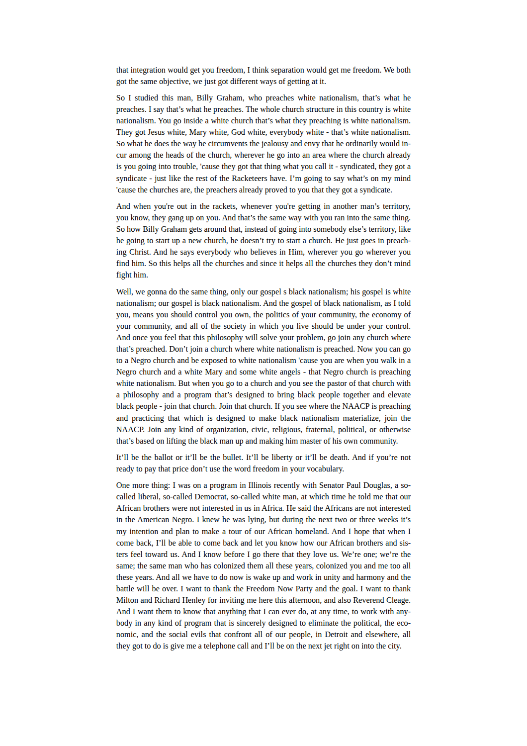that integration would get you freedom, I think separation would get me freedom. We both got the same objective, we just got different ways of getting at it.
So I studied this man, Billy Graham, who preaches white nationalism, that’s what he preaches. I say that’s what he preaches. The whole church structure in this country is white nationalism. You go inside a white church that’s what they preaching is white nationalism. They got Jesus white, Mary white, God white, everybody white - that’s white nationalism. So what he does the way he circumvents the jealousy and envy that he ordinarily would incur among the heads of the church, wherever he go into an area where the church already is you going into trouble, 'cause they got that thing what you call it - syndicated, they got a syndicate - just like the rest of the Racketeers have. I’m going to say what’s on my mind 'cause the churches are, the preachers already proved to you that they got a syndicate.
And when you're out in the rackets, whenever you're getting in another man’s territory, you know, they gang up on you. And that’s the same way with you ran into the same thing. So how Billy Graham gets around that, instead of going into somebody else’s territory, like he going to start up a new church, he doesn’t try to start a church. He just goes in preaching Christ. And he says everybody who believes in Him, wherever you go wherever you find him. So this helps all the churches and since it helps all the churches they don’t mind fight him.
Well, we gonna do the same thing, only our gospel s black nationalism; his gospel is white nationalism; our gospel is black nationalism. And the gospel of black nationalism, as I told you, means you should control you own, the politics of your community, the economy of your community, and all of the society in which you live should be under your control. And once you feel that this philosophy will solve your problem, go join any church where that’s preached. Don’t join a church where white nationalism is preached. Now you can go to a Negro church and be exposed to white nationalism 'cause you are when you walk in a Negro church and a white Mary and some white angels - that Negro church is preaching white nationalism. But when you go to a church and you see the pastor of that church with a philosophy and a program that’s designed to bring black people together and elevate black people - join that church. Join that church. If you see where the NAACP is preaching and practicing that which is designed to make black nationalism materialize, join the NAACP. Join any kind of organization, civic, religious, fraternal, political, or otherwise that’s based on lifting the black man up and making him master of his own community.
It’ll be the ballot or it’ll be the bullet. It’ll be liberty or it’ll be death. And if you’re not ready to pay that price don’t use the word freedom in your vocabulary.
One more thing: I was on a program in Illinois recently with Senator Paul Douglas, a so-called liberal, so-called Democrat, so-called white man, at which time he told me that our African brothers were not interested in us in Africa. He said the Africans are not interested in the American Negro. I knew he was lying, but during the next two or three weeks it’s my intention and plan to make a tour of our African homeland. And I hope that when I come back, I’ll be able to come back and let you know how our African brothers and sisters feel toward us. And I know before I go there that they love us. We’re one; we’re the same; the same man who has colonized them all these years, colonized you and me too all these years. And all we have to do now is wake up and work in unity and harmony and the battle will be over. I want to thank the Freedom Now Party and the goal. I want to thank Milton and Richard Henley for inviting me here this afternoon, and also Reverend Cleage. And I want them to know that anything that I can ever do, at any time, to work with anybody in any kind of program that is sincerely designed to eliminate the political, the economic, and the social evils that confront all of our people, in Detroit and elsewhere, all they got to do is give me a telephone call and I’ll be on the next jet right on into the city.